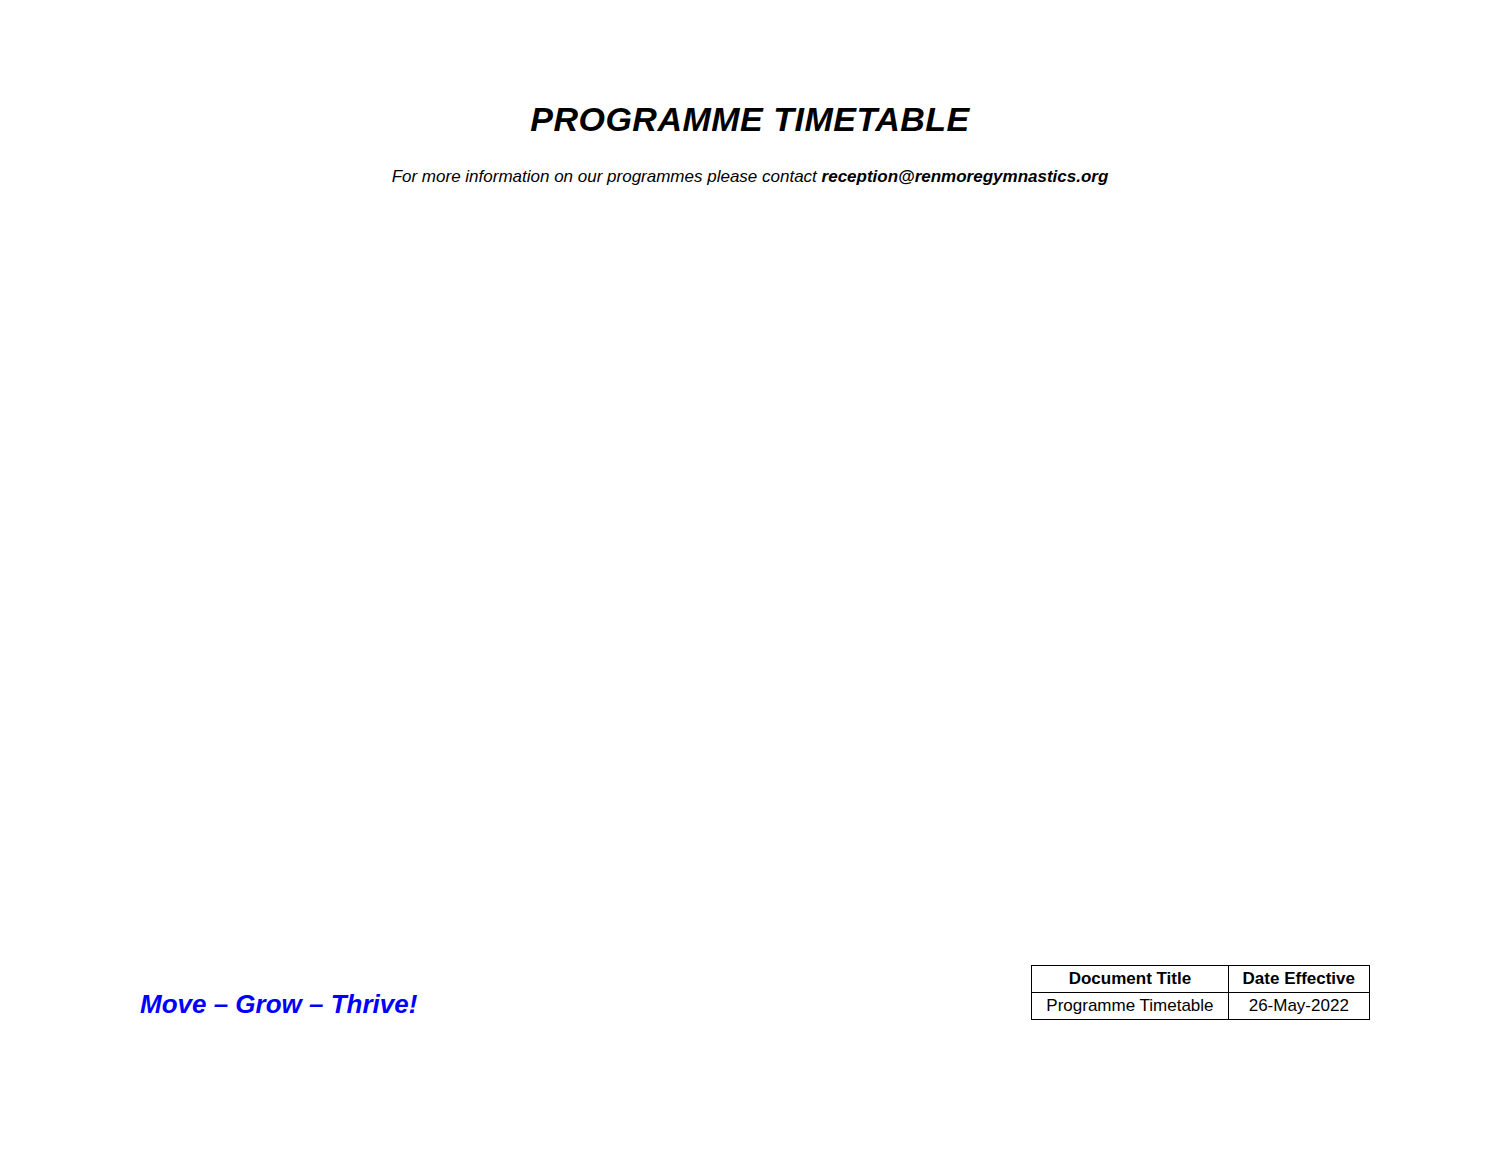PROGRAMME TIMETABLE
For more information on our programmes please contact reception@renmoregymnastics.org
Move – Grow – Thrive!
| Document Title | Date Effective |
| --- | --- |
| Programme Timetable | 26-May-2022 |